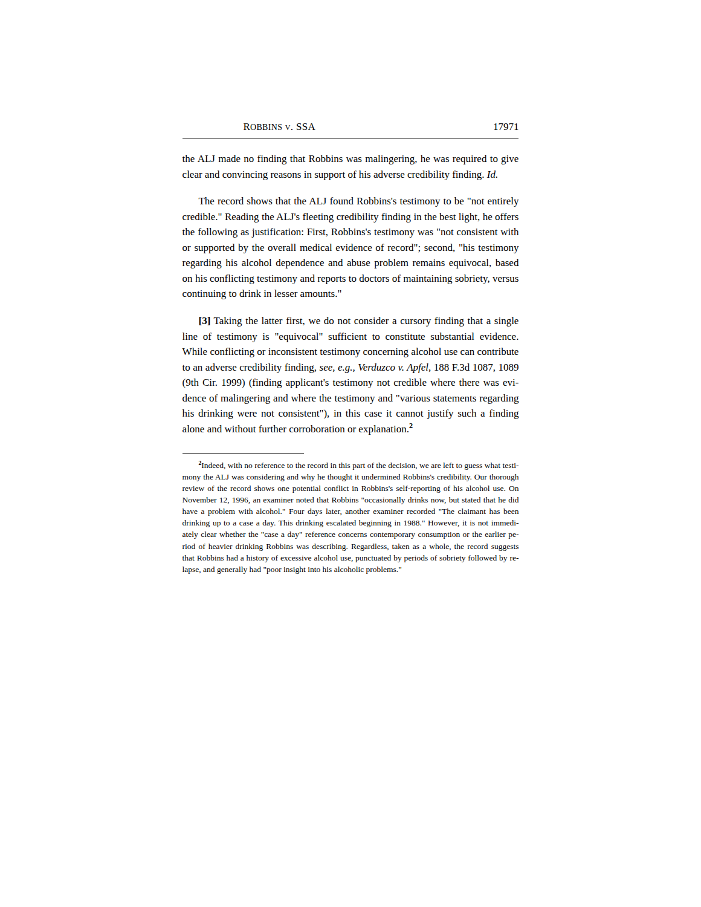ROBBINS v. SSA 17971
the ALJ made no finding that Robbins was malingering, he was required to give clear and convincing reasons in support of his adverse credibility finding. Id.
The record shows that the ALJ found Robbins's testimony to be "not entirely credible." Reading the ALJ's fleeting credibility finding in the best light, he offers the following as justification: First, Robbins's testimony was "not consistent with or supported by the overall medical evidence of record"; second, "his testimony regarding his alcohol dependence and abuse problem remains equivocal, based on his conflicting testimony and reports to doctors of maintaining sobriety, versus continuing to drink in lesser amounts."
[3] Taking the latter first, we do not consider a cursory finding that a single line of testimony is "equivocal" sufficient to constitute substantial evidence. While conflicting or inconsistent testimony concerning alcohol use can contribute to an adverse credibility finding, see, e.g., Verduzco v. Apfel, 188 F.3d 1087, 1089 (9th Cir. 1999) (finding applicant's testimony not credible where there was evidence of malingering and where the testimony and "various statements regarding his drinking were not consistent"), in this case it cannot justify such a finding alone and without further corroboration or explanation.2
2Indeed, with no reference to the record in this part of the decision, we are left to guess what testimony the ALJ was considering and why he thought it undermined Robbins's credibility. Our thorough review of the record shows one potential conflict in Robbins's self-reporting of his alcohol use. On November 12, 1996, an examiner noted that Robbins "occasionally drinks now, but stated that he did have a problem with alcohol." Four days later, another examiner recorded "The claimant has been drinking up to a case a day. This drinking escalated beginning in 1988." However, it is not immediately clear whether the "case a day" reference concerns contemporary consumption or the earlier period of heavier drinking Robbins was describing. Regardless, taken as a whole, the record suggests that Robbins had a history of excessive alcohol use, punctuated by periods of sobriety followed by relapse, and generally had "poor insight into his alcoholic problems."